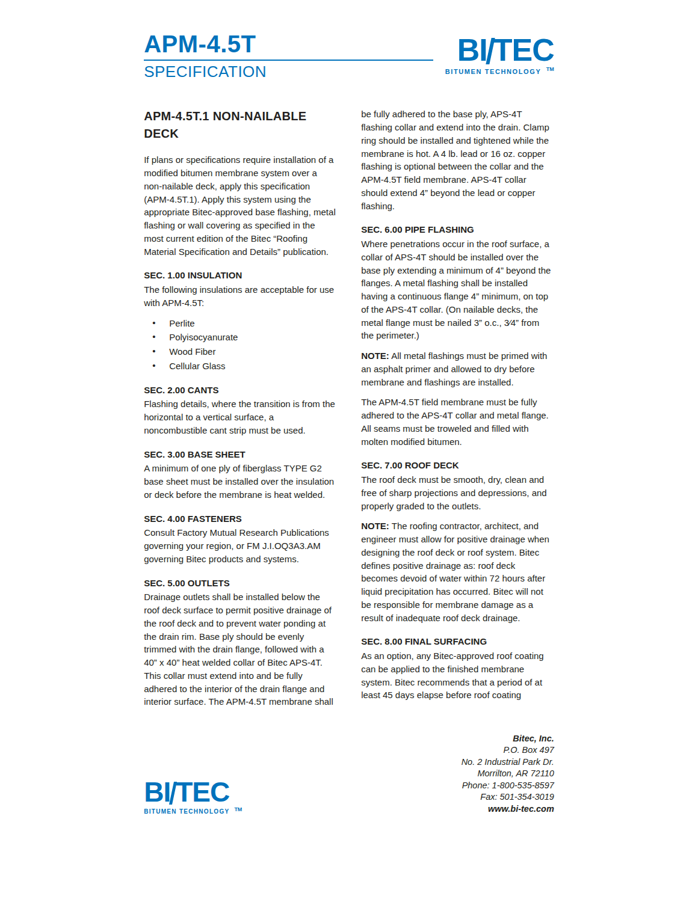APM-4.5T
SPECIFICATION
BI TEC
BITUMEN TECHNOLOGY TM
APM-4.5T.1 NON-NAILABLE DECK
If plans or specifications require installation of a modified bitumen membrane system over a non-nailable deck, apply this specification (APM-4.5T.1). Apply this system using the appropriate Bitec-approved base flashing, metal flashing or wall covering as specified in the most current edition of the Bitec “Roofing Material Specification and Details” publication.
SEC. 1.00 INSULATION
The following insulations are acceptable for use with APM-4.5T:
Perlite
Polyisocyanurate
Wood Fiber
Cellular Glass
SEC. 2.00 CANTS
Flashing details, where the transition is from the horizontal to a vertical surface, a noncombustible cant strip must be used.
SEC. 3.00 BASE SHEET
A minimum of one ply of fiberglass TYPE G2 base sheet must be installed over the insulation or deck before the membrane is heat welded.
SEC. 4.00 FASTENERS
Consult Factory Mutual Research Publications governing your region, or FM J.I.OQ3A3.AM governing Bitec products and systems.
SEC. 5.00 OUTLETS
Drainage outlets shall be installed below the roof deck surface to permit positive drainage of the roof deck and to prevent water ponding at the drain rim. Base ply should be evenly trimmed with the drain flange, followed with a 40” x 40” heat welded collar of Bitec APS-4T. This collar must extend into and be fully adhered to the interior of the drain flange and interior surface. The APM-4.5T membrane shall be fully adhered to the base ply, APS-4T flashing collar and extend into the drain. Clamp ring should be installed and tightened while the membrane is hot. A 4 lb. lead or 16 oz. copper flashing is optional between the collar and the APM-4.5T field membrane. APS-4T collar should extend 4” beyond the lead or copper flashing.
SEC. 6.00 PIPE FLASHING
Where penetrations occur in the roof surface, a collar of APS-4T should be installed over the base ply extending a minimum of 4” beyond the flanges. A metal flashing shall be installed having a continuous flange 4” minimum, on top of the APS-4T collar. (On nailable decks, the metal flange must be nailed 3” o.c., 3⁄4” from the perimeter.)
NOTE: All metal flashings must be primed with an asphalt primer and allowed to dry before membrane and flashings are installed.
The APM-4.5T field membrane must be fully adhered to the APS-4T collar and metal flange. All seams must be troweled and filled with molten modified bitumen.
SEC. 7.00 ROOF DECK
The roof deck must be smooth, dry, clean and free of sharp projections and depressions, and properly graded to the outlets.
NOTE: The roofing contractor, architect, and engineer must allow for positive drainage when designing the roof deck or roof system. Bitec defines positive drainage as: roof deck becomes devoid of water within 72 hours after liquid precipitation has occurred. Bitec will not be responsible for membrane damage as a result of inadequate roof deck drainage.
SEC. 8.00 FINAL SURFACING
As an option, any Bitec-approved roof coating can be applied to the finished membrane system. Bitec recommends that a period of at least 45 days elapse before roof coating
BI TEC
BITUMEN TECHNOLOGY TM
Bitec, Inc.
P.O. Box 497
No. 2 Industrial Park Dr.
Morrilton, AR 72110
Phone: 1-800-535-8597
Fax: 501-354-3019
www.bi-tec.com